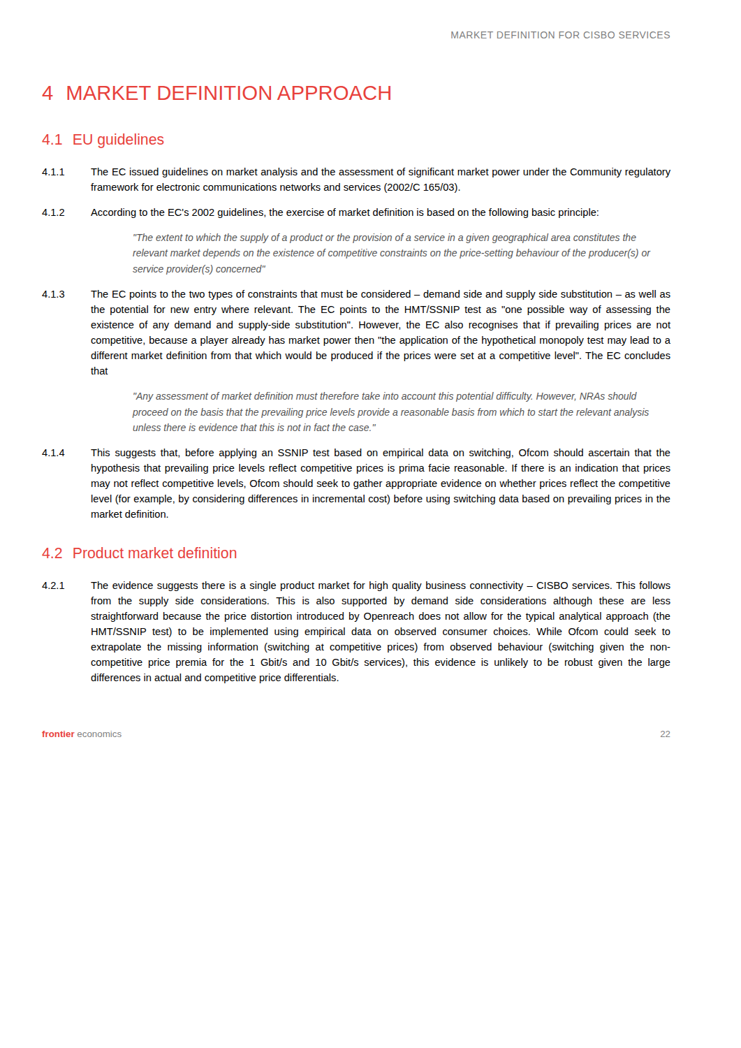MARKET DEFINITION FOR CISBO SERVICES
4 MARKET DEFINITION APPROACH
4.1 EU guidelines
4.1.1
The EC issued guidelines on market analysis and the assessment of significant market power under the Community regulatory framework for electronic communications networks and services (2002/C 165/03).
4.1.2
According to the EC's 2002 guidelines, the exercise of market definition is based on the following basic principle:
"The extent to which the supply of a product or the provision of a service in a given geographical area constitutes the relevant market depends on the existence of competitive constraints on the price-setting behaviour of the producer(s) or service provider(s) concerned"
4.1.3
The EC points to the two types of constraints that must be considered – demand side and supply side substitution – as well as the potential for new entry where relevant. The EC points to the HMT/SSNIP test as "one possible way of assessing the existence of any demand and supply-side substitution". However, the EC also recognises that if prevailing prices are not competitive, because a player already has market power then "the application of the hypothetical monopoly test may lead to a different market definition from that which would be produced if the prices were set at a competitive level". The EC concludes that
"Any assessment of market definition must therefore take into account this potential difficulty. However, NRAs should proceed on the basis that the prevailing price levels provide a reasonable basis from which to start the relevant analysis unless there is evidence that this is not in fact the case."
4.1.4
This suggests that, before applying an SSNIP test based on empirical data on switching, Ofcom should ascertain that the hypothesis that prevailing price levels reflect competitive prices is prima facie reasonable. If there is an indication that prices may not reflect competitive levels, Ofcom should seek to gather appropriate evidence on whether prices reflect the competitive level (for example, by considering differences in incremental cost) before using switching data based on prevailing prices in the market definition.
4.2 Product market definition
4.2.1
The evidence suggests there is a single product market for high quality business connectivity – CISBO services. This follows from the supply side considerations. This is also supported by demand side considerations although these are less straightforward because the price distortion introduced by Openreach does not allow for the typical analytical approach (the HMT/SSNIP test) to be implemented using empirical data on observed consumer choices. While Ofcom could seek to extrapolate the missing information (switching at competitive prices) from observed behaviour (switching given the non-competitive price premia for the 1 Gbit/s and 10 Gbit/s services), this evidence is unlikely to be robust given the large differences in actual and competitive price differentials.
frontier economics
22